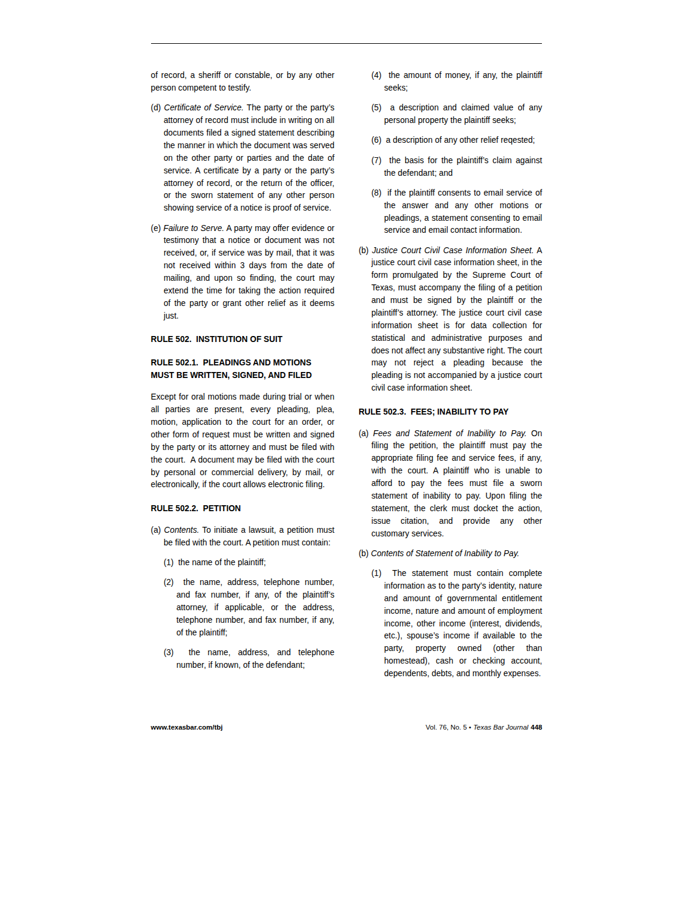of record, a sheriff or constable, or by any other person competent to testify.
(d) Certificate of Service. The party or the party’s attorney of record must include in writing on all documents filed a signed statement describing the manner in which the document was served on the other party or parties and the date of service. A certificate by a party or the party’s attorney of record, or the return of the officer, or the sworn statement of any other person showing service of a notice is proof of service.
(e) Failure to Serve. A party may offer evidence or testimony that a notice or document was not received, or, if service was by mail, that it was not received within 3 days from the date of mailing, and upon so finding, the court may extend the time for taking the action required of the party or grant other relief as it deems just.
RULE 502. INSTITUTION OF SUIT
RULE 502.1. PLEADINGS AND MOTIONS MUST BE WRITTEN, SIGNED, AND FILED
Except for oral motions made during trial or when all parties are present, every pleading, plea, motion, application to the court for an order, or other form of request must be written and signed by the party or its attorney and must be filed with the court. A document may be filed with the court by personal or commercial delivery, by mail, or electronically, if the court allows electronic filing.
RULE 502.2. PETITION
(a) Contents. To initiate a lawsuit, a petition must be filed with the court. A petition must contain:
(1) the name of the plaintiff;
(2) the name, address, telephone number, and fax number, if any, of the plaintiff’s attorney, if applicable, or the address, telephone number, and fax number, if any, of the plaintiff;
(3) the name, address, and telephone number, if known, of the defendant;
(4) the amount of money, if any, the plaintiff seeks;
(5) a description and claimed value of any personal property the plaintiff seeks;
(6) a description of any other relief reqested;
(7) the basis for the plaintiff’s claim against the defendant; and
(8) if the plaintiff consents to email service of the answer and any other motions or pleadings, a statement consenting to email service and email contact information.
(b) Justice Court Civil Case Information Sheet. A justice court civil case information sheet, in the form promulgated by the Supreme Court of Texas, must accompany the filing of a petition and must be signed by the plaintiff or the plaintiff’s attorney. The justice court civil case information sheet is for data collection for statistical and administrative purposes and does not affect any substantive right. The court may not reject a pleading because the pleading is not accompanied by a justice court civil case information sheet.
RULE 502.3. FEES; INABILITY TO PAY
(a) Fees and Statement of Inability to Pay. On filing the petition, the plaintiff must pay the appropriate filing fee and service fees, if any, with the court. A plaintiff who is unable to afford to pay the fees must file a sworn statement of inability to pay. Upon filing the statement, the clerk must docket the action, issue citation, and provide any other customary services.
(b) Contents of Statement of Inability to Pay.
(1) The statement must contain complete information as to the party’s identity, nature and amount of governmental entitlement income, nature and amount of employment income, other income (interest, dividends, etc.), spouse’s income if available to the party, property owned (other than homestead), cash or checking account, dependents, debts, and monthly expenses.
www.texasbar.com/tbj
Vol. 76, No. 5 • Texas Bar Journal 448